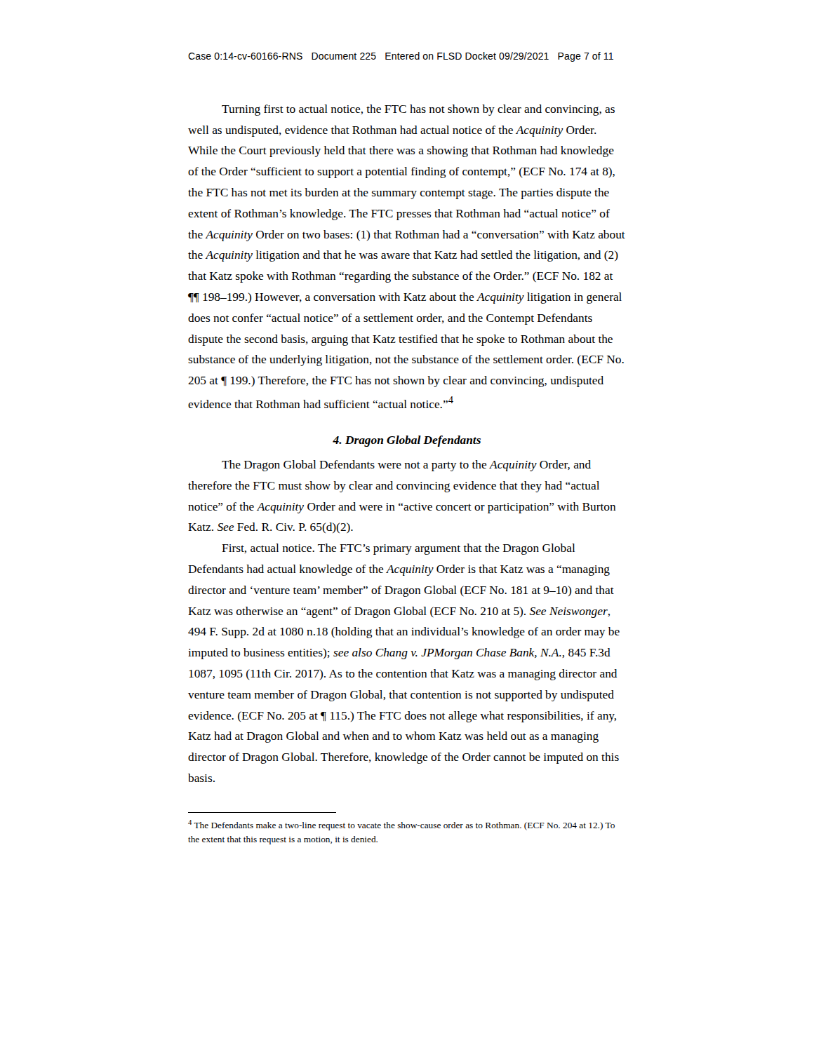Case 0:14-cv-60166-RNS Document 225 Entered on FLSD Docket 09/29/2021 Page 7 of 11
Turning first to actual notice, the FTC has not shown by clear and convincing, as well as undisputed, evidence that Rothman had actual notice of the Acquinity Order. While the Court previously held that there was a showing that Rothman had knowledge of the Order “sufficient to support a potential finding of contempt,” (ECF No. 174 at 8), the FTC has not met its burden at the summary contempt stage. The parties dispute the extent of Rothman’s knowledge. The FTC presses that Rothman had “actual notice” of the Acquinity Order on two bases: (1) that Rothman had a “conversation” with Katz about the Acquinity litigation and that he was aware that Katz had settled the litigation, and (2) that Katz spoke with Rothman “regarding the substance of the Order.” (ECF No. 182 at ¶¶ 198–199.) However, a conversation with Katz about the Acquinity litigation in general does not confer “actual notice” of a settlement order, and the Contempt Defendants dispute the second basis, arguing that Katz testified that he spoke to Rothman about the substance of the underlying litigation, not the substance of the settlement order. (ECF No. 205 at ¶ 199.) Therefore, the FTC has not shown by clear and convincing, undisputed evidence that Rothman had sufficient “actual notice.”4
4. Dragon Global Defendants
The Dragon Global Defendants were not a party to the Acquinity Order, and therefore the FTC must show by clear and convincing evidence that they had “actual notice” of the Acquinity Order and were in “active concert or participation” with Burton Katz. See Fed. R. Civ. P. 65(d)(2).
First, actual notice. The FTC’s primary argument that the Dragon Global Defendants had actual knowledge of the Acquinity Order is that Katz was a “managing director and ‘venture team’ member” of Dragon Global (ECF No. 181 at 9–10) and that Katz was otherwise an “agent” of Dragon Global (ECF No. 210 at 5). See Neiswonger, 494 F. Supp. 2d at 1080 n.18 (holding that an individual’s knowledge of an order may be imputed to business entities); see also Chang v. JPMorgan Chase Bank, N.A., 845 F.3d 1087, 1095 (11th Cir. 2017). As to the contention that Katz was a managing director and venture team member of Dragon Global, that contention is not supported by undisputed evidence. (ECF No. 205 at ¶ 115.) The FTC does not allege what responsibilities, if any, Katz had at Dragon Global and when and to whom Katz was held out as a managing director of Dragon Global. Therefore, knowledge of the Order cannot be imputed on this basis.
4 The Defendants make a two-line request to vacate the show-cause order as to Rothman. (ECF No. 204 at 12.) To the extent that this request is a motion, it is denied.